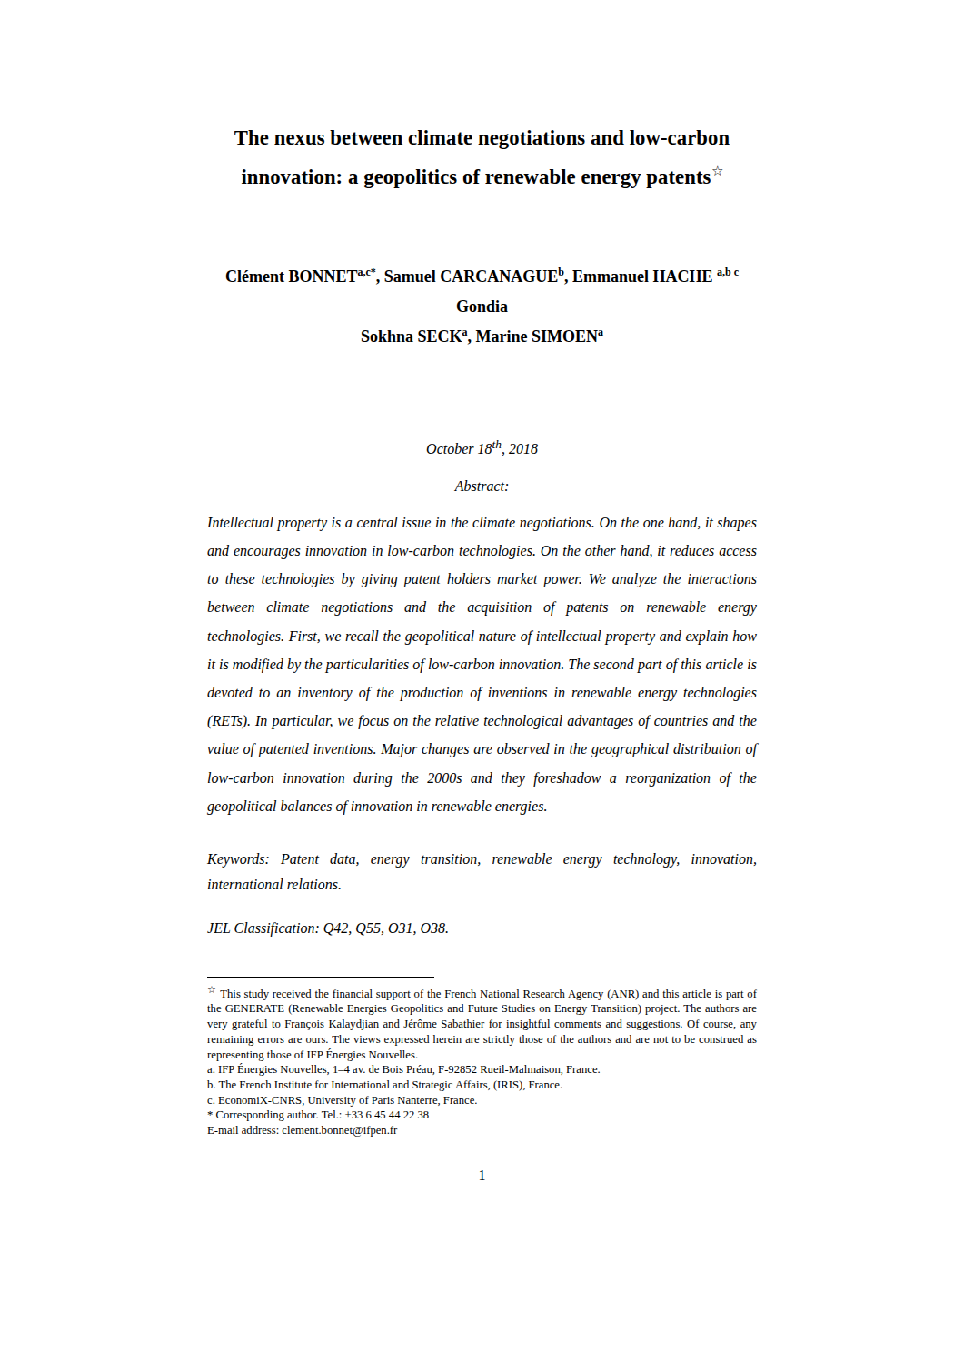The nexus between climate negotiations and low-carbon
innovation: a geopolitics of renewable energy patents☆
Clément BONNETa,c*, Samuel CARCANAGUEb, Emmanuel HACHE a,b c Gondia
Sokhna SECKa, Marine SIMOENa
October 18th, 2018
Abstract:
Intellectual property is a central issue in the climate negotiations. On the one hand, it shapes and encourages innovation in low-carbon technologies. On the other hand, it reduces access to these technologies by giving patent holders market power. We analyze the interactions between climate negotiations and the acquisition of patents on renewable energy technologies. First, we recall the geopolitical nature of intellectual property and explain how it is modified by the particularities of low-carbon innovation. The second part of this article is devoted to an inventory of the production of inventions in renewable energy technologies (RETs). In particular, we focus on the relative technological advantages of countries and the value of patented inventions. Major changes are observed in the geographical distribution of low-carbon innovation during the 2000s and they foreshadow a reorganization of the geopolitical balances of innovation in renewable energies.
Keywords: Patent data, energy transition, renewable energy technology, innovation, international relations.
JEL Classification: Q42, Q55, O31, O38.
☆ This study received the financial support of the French National Research Agency (ANR) and this article is part of the GENERATE (Renewable Energies Geopolitics and Future Studies on Energy Transition) project. The authors are very grateful to François Kalaydjian and Jérôme Sabathier for insightful comments and suggestions. Of course, any remaining errors are ours. The views expressed herein are strictly those of the authors and are not to be construed as representing those of IFP Énergies Nouvelles.
a. IFP Énergies Nouvelles, 1–4 av. de Bois Préau, F-92852 Rueil-Malmaison, France.
b. The French Institute for International and Strategic Affairs, (IRIS), France.
c. EconomiX-CNRS, University of Paris Nanterre, France.
* Corresponding author. Tel.: +33 6 45 44 22 38
E-mail address: clement.bonnet@ifpen.fr
1